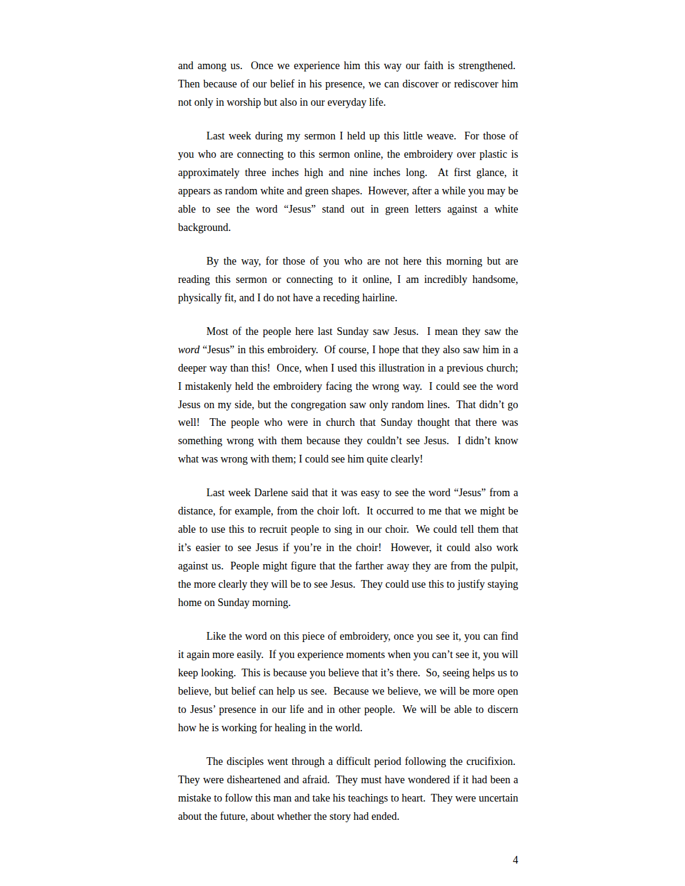and among us. Once we experience him this way our faith is strengthened. Then because of our belief in his presence, we can discover or rediscover him not only in worship but also in our everyday life.
Last week during my sermon I held up this little weave. For those of you who are connecting to this sermon online, the embroidery over plastic is approximately three inches high and nine inches long. At first glance, it appears as random white and green shapes. However, after a while you may be able to see the word “Jesus” stand out in green letters against a white background.
By the way, for those of you who are not here this morning but are reading this sermon or connecting to it online, I am incredibly handsome, physically fit, and I do not have a receding hairline.
Most of the people here last Sunday saw Jesus. I mean they saw the word “Jesus” in this embroidery. Of course, I hope that they also saw him in a deeper way than this! Once, when I used this illustration in a previous church; I mistakenly held the embroidery facing the wrong way. I could see the word Jesus on my side, but the congregation saw only random lines. That didn’t go well! The people who were in church that Sunday thought that there was something wrong with them because they couldn’t see Jesus. I didn’t know what was wrong with them; I could see him quite clearly!
Last week Darlene said that it was easy to see the word “Jesus” from a distance, for example, from the choir loft. It occurred to me that we might be able to use this to recruit people to sing in our choir. We could tell them that it’s easier to see Jesus if you’re in the choir! However, it could also work against us. People might figure that the farther away they are from the pulpit, the more clearly they will be to see Jesus. They could use this to justify staying home on Sunday morning.
Like the word on this piece of embroidery, once you see it, you can find it again more easily. If you experience moments when you can’t see it, you will keep looking. This is because you believe that it’s there. So, seeing helps us to believe, but belief can help us see. Because we believe, we will be more open to Jesus’ presence in our life and in other people. We will be able to discern how he is working for healing in the world.
The disciples went through a difficult period following the crucifixion. They were disheartened and afraid. They must have wondered if it had been a mistake to follow this man and take his teachings to heart. They were uncertain about the future, about whether the story had ended.
4